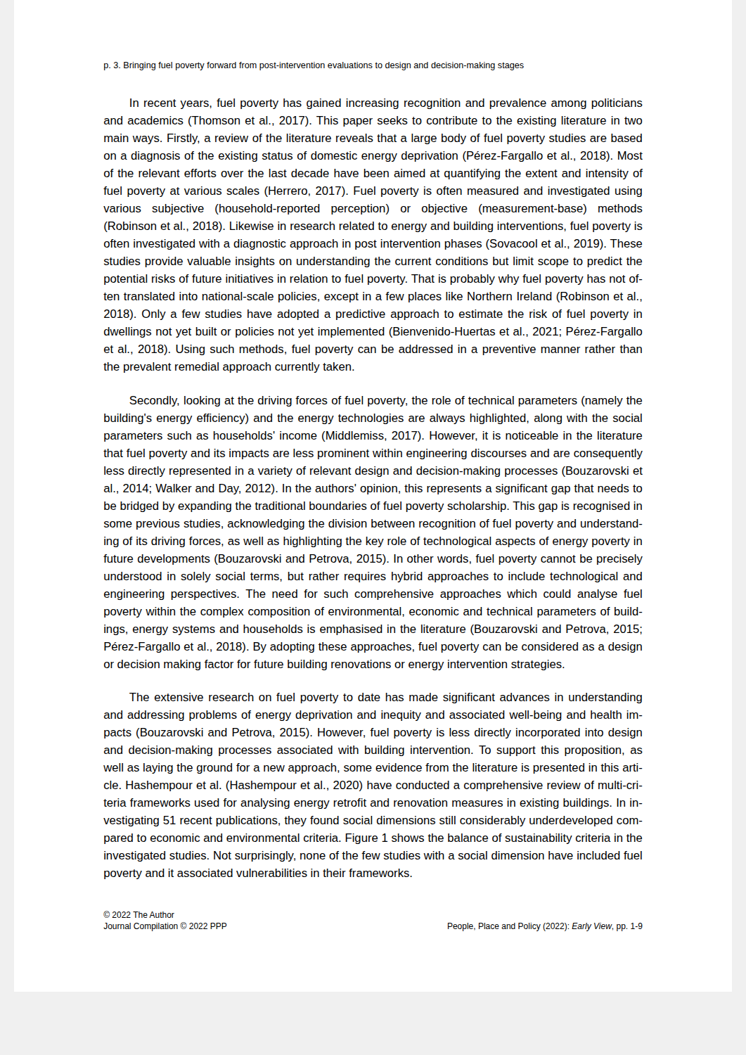p. 3. Bringing fuel poverty forward from post-intervention evaluations to design and decision-making stages
In recent years, fuel poverty has gained increasing recognition and prevalence among politicians and academics (Thomson et al., 2017). This paper seeks to contribute to the existing literature in two main ways. Firstly, a review of the literature reveals that a large body of fuel poverty studies are based on a diagnosis of the existing status of domestic energy deprivation (Pérez-Fargallo et al., 2018). Most of the relevant efforts over the last decade have been aimed at quantifying the extent and intensity of fuel poverty at various scales (Herrero, 2017). Fuel poverty is often measured and investigated using various subjective (household-reported perception) or objective (measurement-base) methods (Robinson et al., 2018). Likewise in research related to energy and building interventions, fuel poverty is often investigated with a diagnostic approach in post intervention phases (Sovacool et al., 2019). These studies provide valuable insights on understanding the current conditions but limit scope to predict the potential risks of future initiatives in relation to fuel poverty. That is probably why fuel poverty has not often translated into national-scale policies, except in a few places like Northern Ireland (Robinson et al., 2018). Only a few studies have adopted a predictive approach to estimate the risk of fuel poverty in dwellings not yet built or policies not yet implemented (Bienvenido-Huertas et al., 2021; Pérez-Fargallo et al., 2018). Using such methods, fuel poverty can be addressed in a preventive manner rather than the prevalent remedial approach currently taken.
Secondly, looking at the driving forces of fuel poverty, the role of technical parameters (namely the building's energy efficiency) and the energy technologies are always highlighted, along with the social parameters such as households' income (Middlemiss, 2017). However, it is noticeable in the literature that fuel poverty and its impacts are less prominent within engineering discourses and are consequently less directly represented in a variety of relevant design and decision-making processes (Bouzarovski et al., 2014; Walker and Day, 2012). In the authors' opinion, this represents a significant gap that needs to be bridged by expanding the traditional boundaries of fuel poverty scholarship. This gap is recognised in some previous studies, acknowledging the division between recognition of fuel poverty and understanding of its driving forces, as well as highlighting the key role of technological aspects of energy poverty in future developments (Bouzarovski and Petrova, 2015). In other words, fuel poverty cannot be precisely understood in solely social terms, but rather requires hybrid approaches to include technological and engineering perspectives. The need for such comprehensive approaches which could analyse fuel poverty within the complex composition of environmental, economic and technical parameters of buildings, energy systems and households is emphasised in the literature (Bouzarovski and Petrova, 2015; Pérez-Fargallo et al., 2018). By adopting these approaches, fuel poverty can be considered as a design or decision making factor for future building renovations or energy intervention strategies.
The extensive research on fuel poverty to date has made significant advances in understanding and addressing problems of energy deprivation and inequity and associated well-being and health impacts (Bouzarovski and Petrova, 2015). However, fuel poverty is less directly incorporated into design and decision-making processes associated with building intervention. To support this proposition, as well as laying the ground for a new approach, some evidence from the literature is presented in this article. Hashempour et al. (Hashempour et al., 2020) have conducted a comprehensive review of multi-criteria frameworks used for analysing energy retrofit and renovation measures in existing buildings. In investigating 51 recent publications, they found social dimensions still considerably underdeveloped compared to economic and environmental criteria. Figure 1 shows the balance of sustainability criteria in the investigated studies. Not surprisingly, none of the few studies with a social dimension have included fuel poverty and it associated vulnerabilities in their frameworks.
© 2022 The Author
Journal Compilation © 2022 PPP
People, Place and Policy (2022): Early View, pp. 1-9